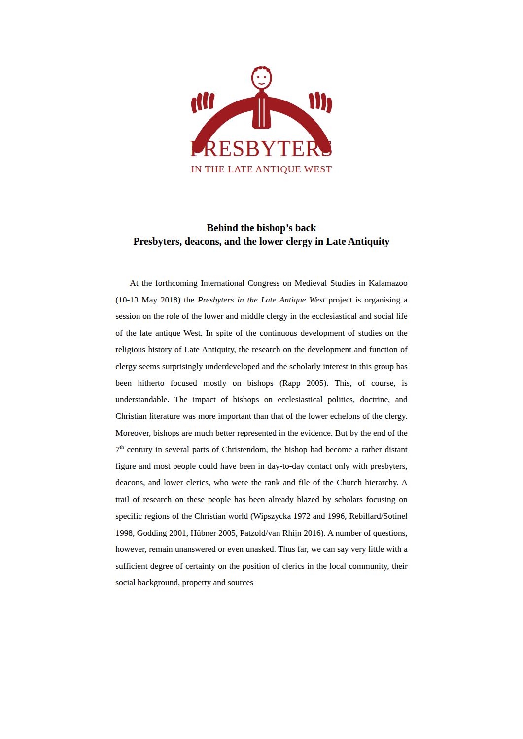PRESBYTERS IN THE LATE ANTIQUE WEST
Behind the bishop’s backPresbyters, deacons, and the lower clergy in Late Antiquity
At the forthcoming International Congress on Medieval Studies in Kalamazoo (10-13 May 2018) the Presbyters in the Late Antique West project is organising a session on the role of the lower and middle clergy in the ecclesiastical and social life of the late antique West. In spite of the continuous development of studies on the religious history of Late Antiquity, the research on the development and function of clergy seems surprisingly underdeveloped and the scholarly interest in this group has been hitherto focused mostly on bishops (Rapp 2005). This, of course, is understandable. The impact of bishops on ecclesiastical politics, doctrine, and Christian literature was more important than that of the lower echelons of the clergy. Moreover, bishops are much better represented in the evidence. But by the end of the 7th century in several parts of Christendom, the bishop had become a rather distant figure and most people could have been in day-to-day contact only with presbyters, deacons, and lower clerics, who were the rank and file of the Church hierarchy. A trail of research on these people has been already blazed by scholars focusing on specific regions of the Christian world (Wipszycka 1972 and 1996, Rebillard/Sotinel 1998, Godding 2001, Hübner 2005, Patzold/van Rhijn 2016). A number of questions, however, remain unanswered or even unasked. Thus far, we can say very little with a sufficient degree of certainty on the position of clerics in the local community, their social background, property and sources